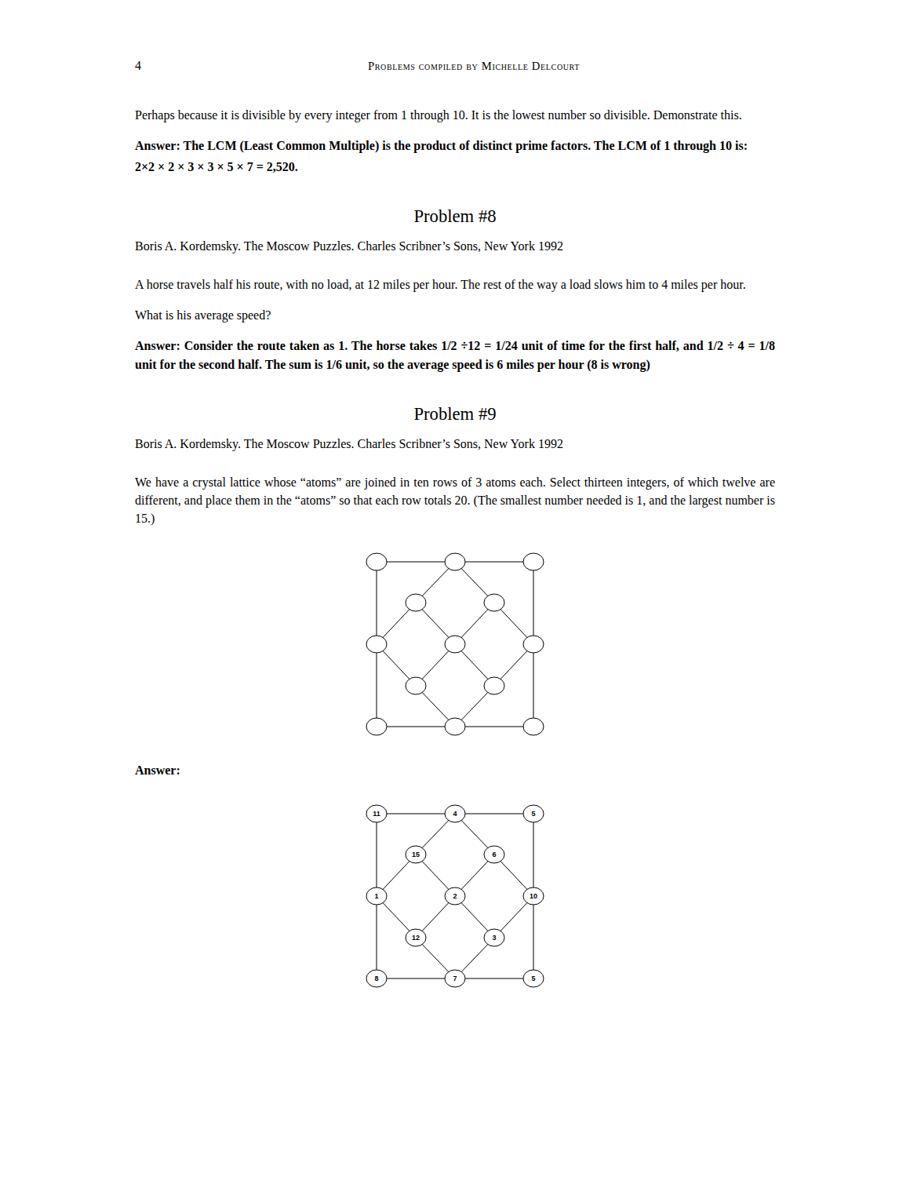4 Problems compiled by Michelle Delcourt
Perhaps because it is divisible by every integer from 1 through 10. It is the lowest number so divisible. Demonstrate this.
Answer: The LCM (Least Common Multiple) is the product of distinct prime factors. The LCM of 1 through 10 is:
2×2 × 2 × 3 × 3 × 5 × 7 = 2,520.
Problem #8
Boris A. Kordemsky. The Moscow Puzzles. Charles Scribner’s Sons, New York 1992
A horse travels half his route, with no load, at 12 miles per hour. The rest of the way a load slows him to 4 miles per hour.
What is his average speed?
Answer: Consider the route taken as 1. The horse takes 1/2 ÷12 = 1/24 unit of time for the first half, and 1/2 ÷ 4 = 1/8 unit for the second half. The sum is 1/6 unit, so the average speed is 6 miles per hour (8 is wrong)
Problem #9
Boris A. Kordemsky. The Moscow Puzzles. Charles Scribner’s Sons, New York 1992
We have a crystal lattice whose “atoms” are joined in ten rows of 3 atoms each. Select thirteen integers, of which twelve are different, and place them in the “atoms” so that each row totals 20. (The smallest number needed is 1, and the largest number is 15.)
Answer:
11 4 5 15 6 1 2 10 12 3 8 7 5